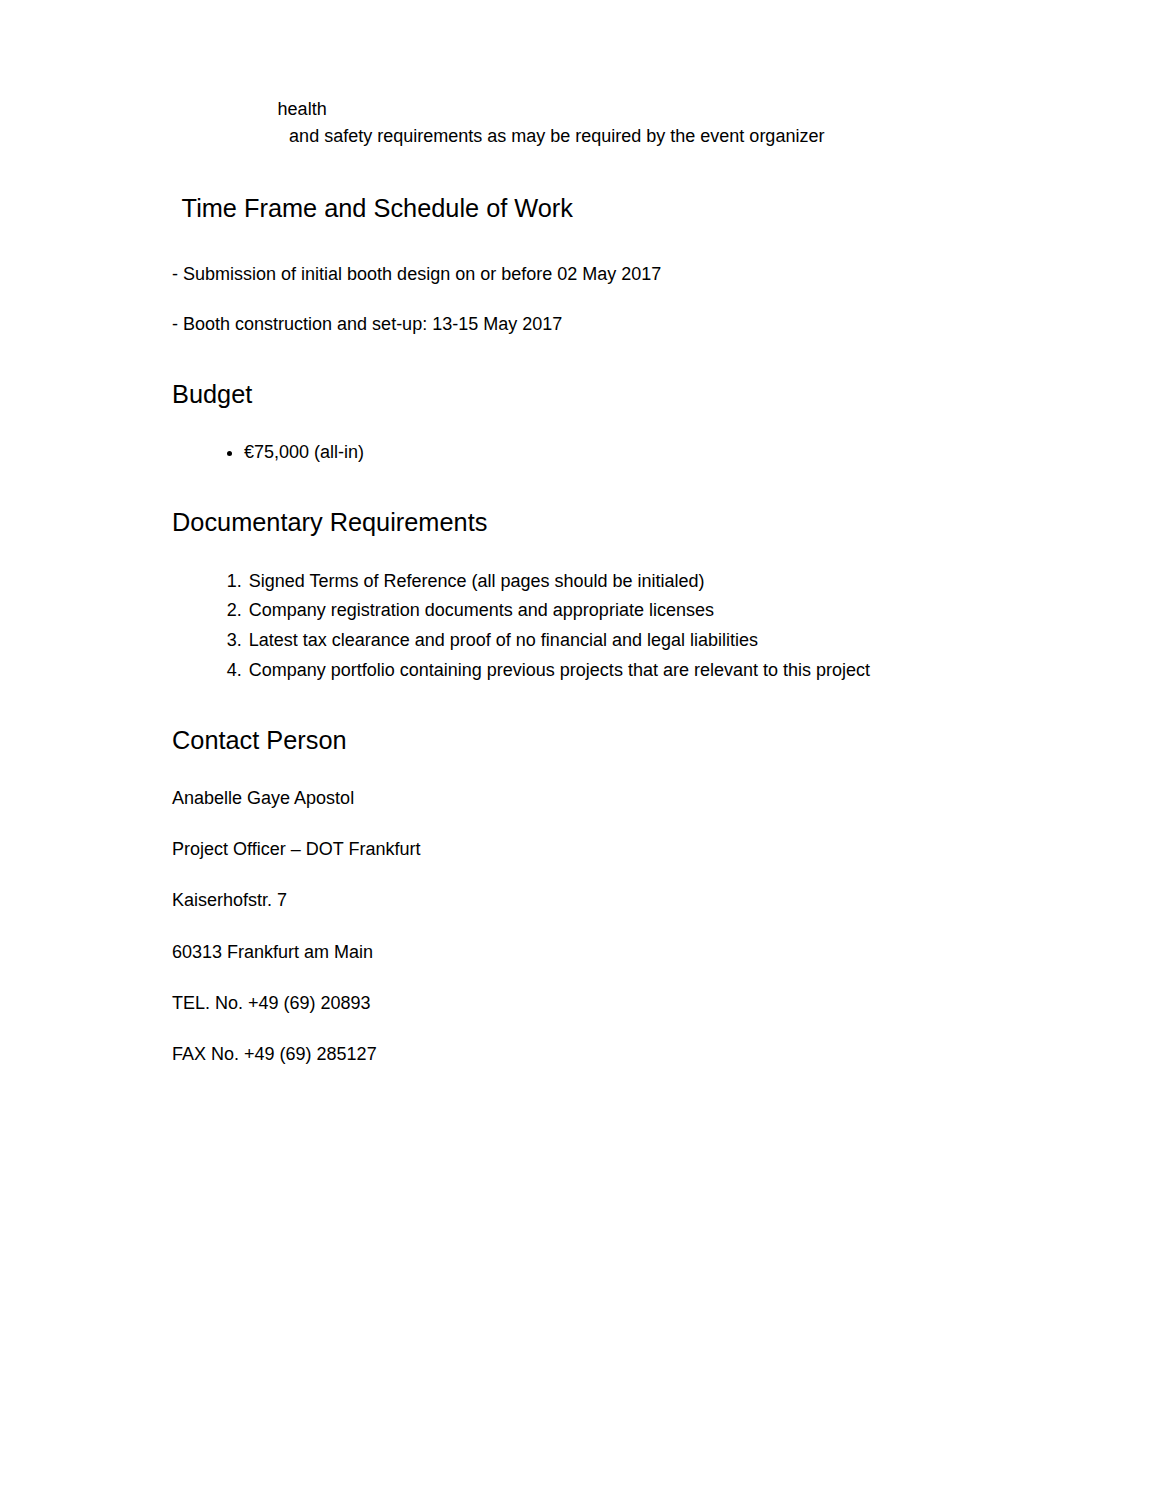health
and safety requirements as may be required by the event organizer
Time Frame and Schedule of Work
- Submission of initial booth design on or before 02 May 2017
- Booth construction and set-up: 13-15 May 2017
Budget
€75,000 (all-in)
Documentary Requirements
Signed Terms of Reference (all pages should be initialed)
Company registration documents and appropriate licenses
Latest tax clearance and proof of no financial and legal liabilities
Company portfolio containing previous projects that are relevant to this project
Contact Person
Anabelle Gaye Apostol
Project Officer – DOT Frankfurt
Kaiserhofstr. 7
60313 Frankfurt am Main
TEL. No. +49 (69) 20893
FAX No. +49 (69) 285127